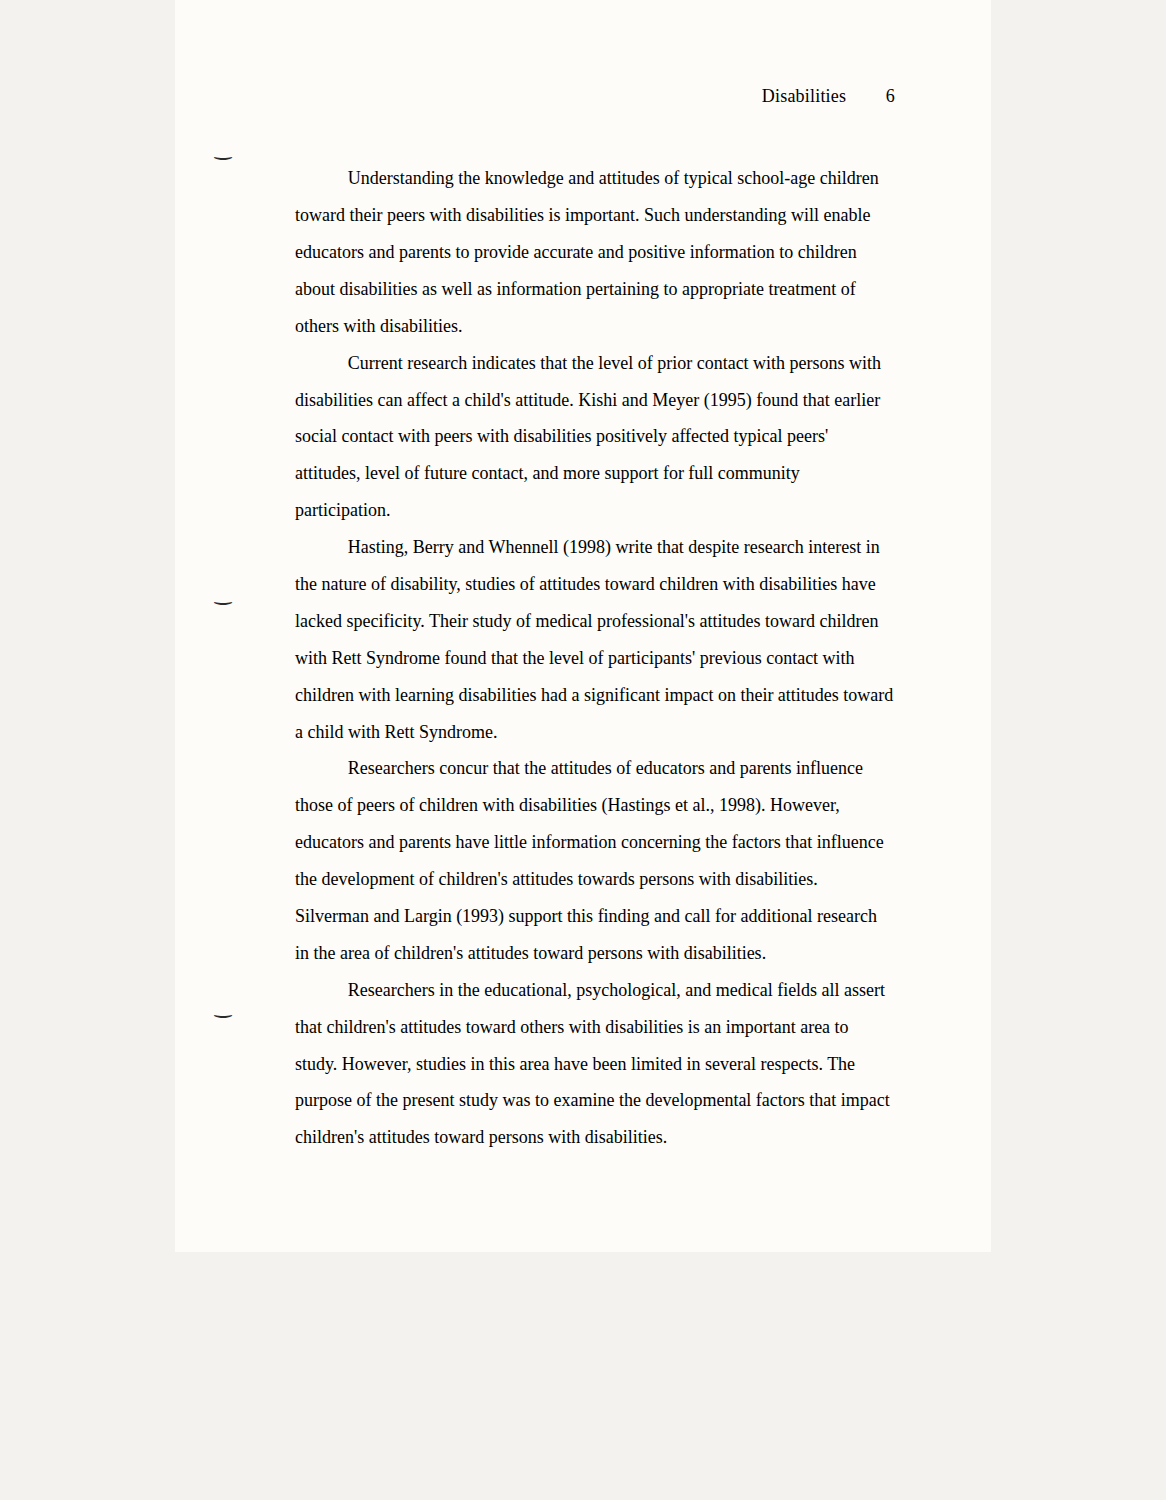‿
‿
‿
Disabilities6
Understanding the knowledge and attitudes of typical school-age children toward their peers with disabilities is important. Such understanding will enable educators and parents to provide accurate and positive information to children about disabilities as well as information pertaining to appropriate treatment of others with disabilities.
Current research indicates that the level of prior contact with persons with disabilities can affect a child's attitude. Kishi and Meyer (1995) found that earlier social contact with peers with disabilities positively affected typical peers' attitudes, level of future contact, and more support for full community participation.
Hasting, Berry and Whennell (1998) write that despite research interest in the nature of disability, studies of attitudes toward children with disabilities have lacked specificity. Their study of medical professional's attitudes toward children with Rett Syndrome found that the level of participants' previous contact with children with learning disabilities had a significant impact on their attitudes toward a child with Rett Syndrome.
Researchers concur that the attitudes of educators and parents influence those of peers of children with disabilities (Hastings et al., 1998). However, educators and parents have little information concerning the factors that influence the development of children's attitudes towards persons with disabilities. Silverman and Largin (1993) support this finding and call for additional research in the area of children's attitudes toward persons with disabilities.
Researchers in the educational, psychological, and medical fields all assert that children's attitudes toward others with disabilities is an important area to study. However, studies in this area have been limited in several respects. The purpose of the present study was to examine the developmental factors that impact children's attitudes toward persons with disabilities.